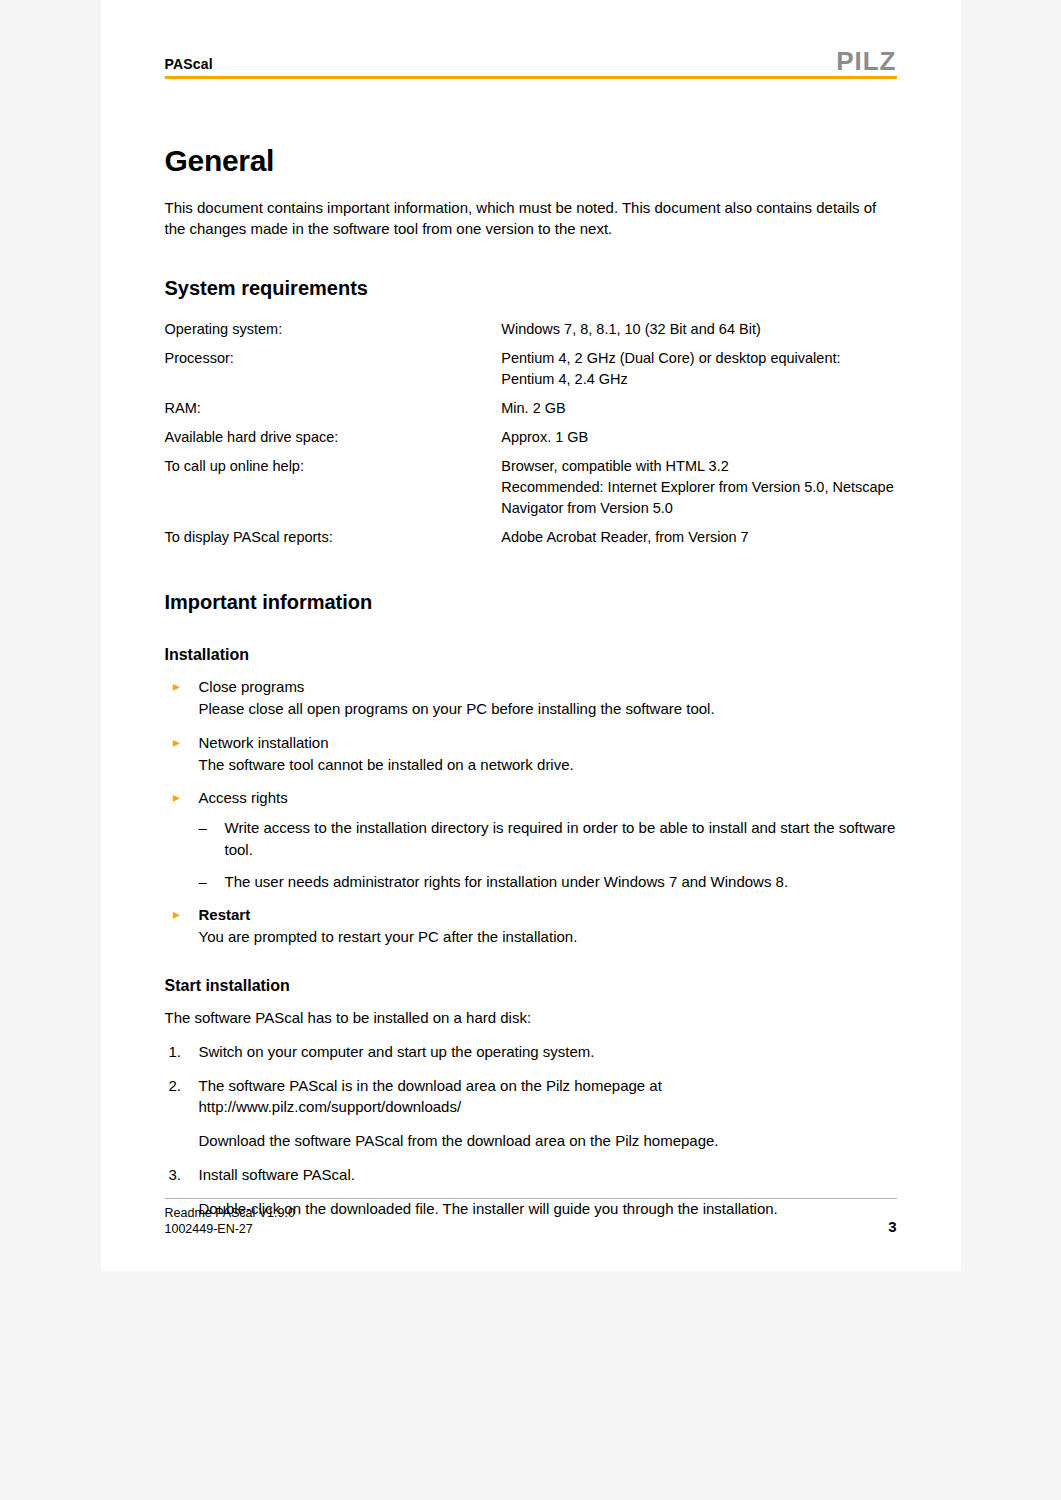PAScal
PILZ
General
This document contains important information, which must be noted. This document also contains details of the changes made in the software tool from one version to the next.
System requirements
| Operating system: | Windows 7, 8, 8.1, 10 (32 Bit and 64 Bit) |
| Processor: | Pentium 4, 2 GHz (Dual Core) or desktop equivalent: Pentium 4, 2.4 GHz |
| RAM: | Min. 2 GB |
| Available hard drive space: | Approx. 1 GB |
| To call up online help: | Browser, compatible with HTML 3.2 Recommended: Internet Explorer from Version 5.0, Netscape Navigator from Version 5.0 |
| To display PAScal reports: | Adobe Acrobat Reader, from Version 7 |
Important information
Installation
Close programs
Please close all open programs on your PC before installing the software tool.
Network installation
The software tool cannot be installed on a network drive.
Access rights
Write access to the installation directory is required in order to be able to install and start the software tool.
The user needs administrator rights for installation under Windows 7 and Windows 8.
Restart
You are prompted to restart your PC after the installation.
Start installation
The software PAScal has to be installed on a hard disk:
Switch on your computer and start up the operating system.
The software PAScal is in the download area on the Pilz homepage at http://www.pilz.com/support/downloads/
Download the software PAScal from the download area on the Pilz homepage.
Install software PAScal.
Double-click on the downloaded file. The installer will guide you through the installation.
Readme PAScal V1.9.0
1002449-EN-27
3